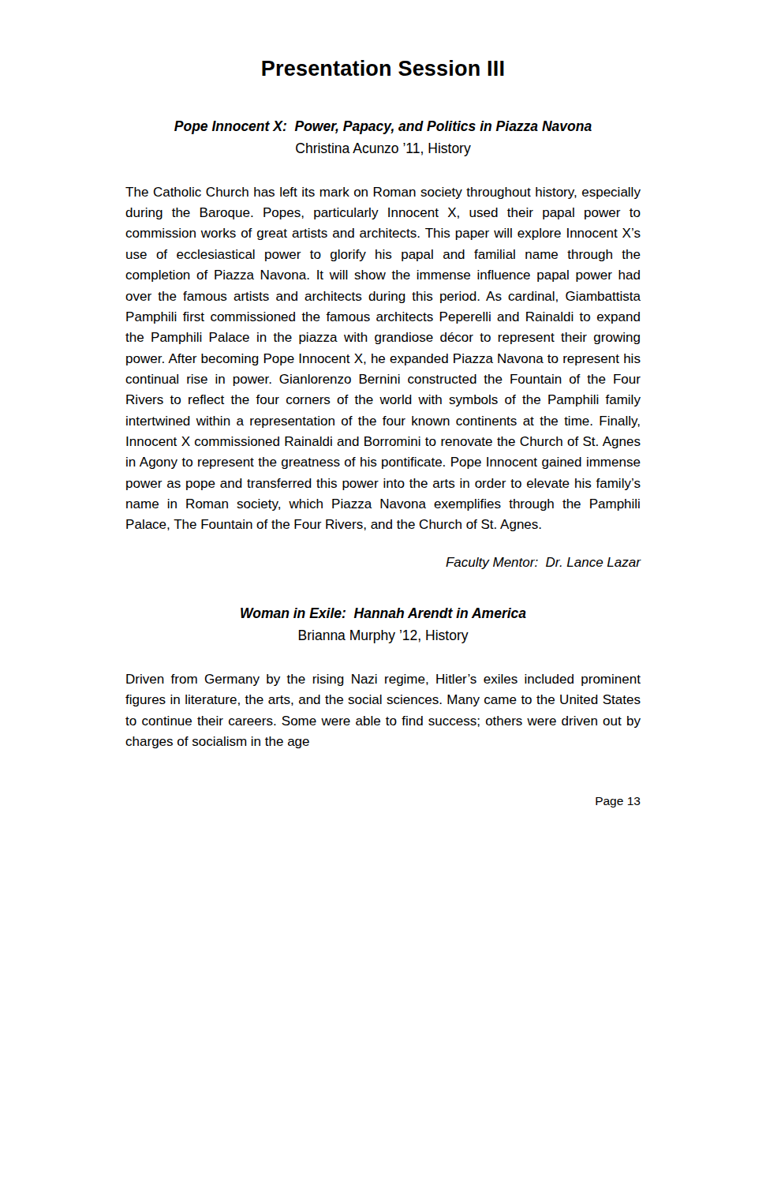Presentation Session III
Pope Innocent X: Power, Papacy, and Politics in Piazza Navona
Christina Acunzo ’11, History
The Catholic Church has left its mark on Roman society throughout history, especially during the Baroque. Popes, particularly Innocent X, used their papal power to commission works of great artists and architects. This paper will explore Innocent X’s use of ecclesiastical power to glorify his papal and familial name through the completion of Piazza Navona. It will show the immense influence papal power had over the famous artists and architects during this period. As cardinal, Giambattista Pamphili first commissioned the famous architects Peperelli and Rainaldi to expand the Pamphili Palace in the piazza with grandiose décor to represent their growing power. After becoming Pope Innocent X, he expanded Piazza Navona to represent his continual rise in power. Gianlorenzo Bernini constructed the Fountain of the Four Rivers to reflect the four corners of the world with symbols of the Pamphili family intertwined within a representation of the four known continents at the time. Finally, Innocent X commissioned Rainaldi and Borromini to renovate the Church of St. Agnes in Agony to represent the greatness of his pontificate. Pope Innocent gained immense power as pope and transferred this power into the arts in order to elevate his family’s name in Roman society, which Piazza Navona exemplifies through the Pamphili Palace, The Fountain of the Four Rivers, and the Church of St. Agnes.
Faculty Mentor: Dr. Lance Lazar
Woman in Exile: Hannah Arendt in America
Brianna Murphy ’12, History
Driven from Germany by the rising Nazi regime, Hitler’s exiles included prominent figures in literature, the arts, and the social sciences. Many came to the United States to continue their careers. Some were able to find success; others were driven out by charges of socialism in the age
Page 13